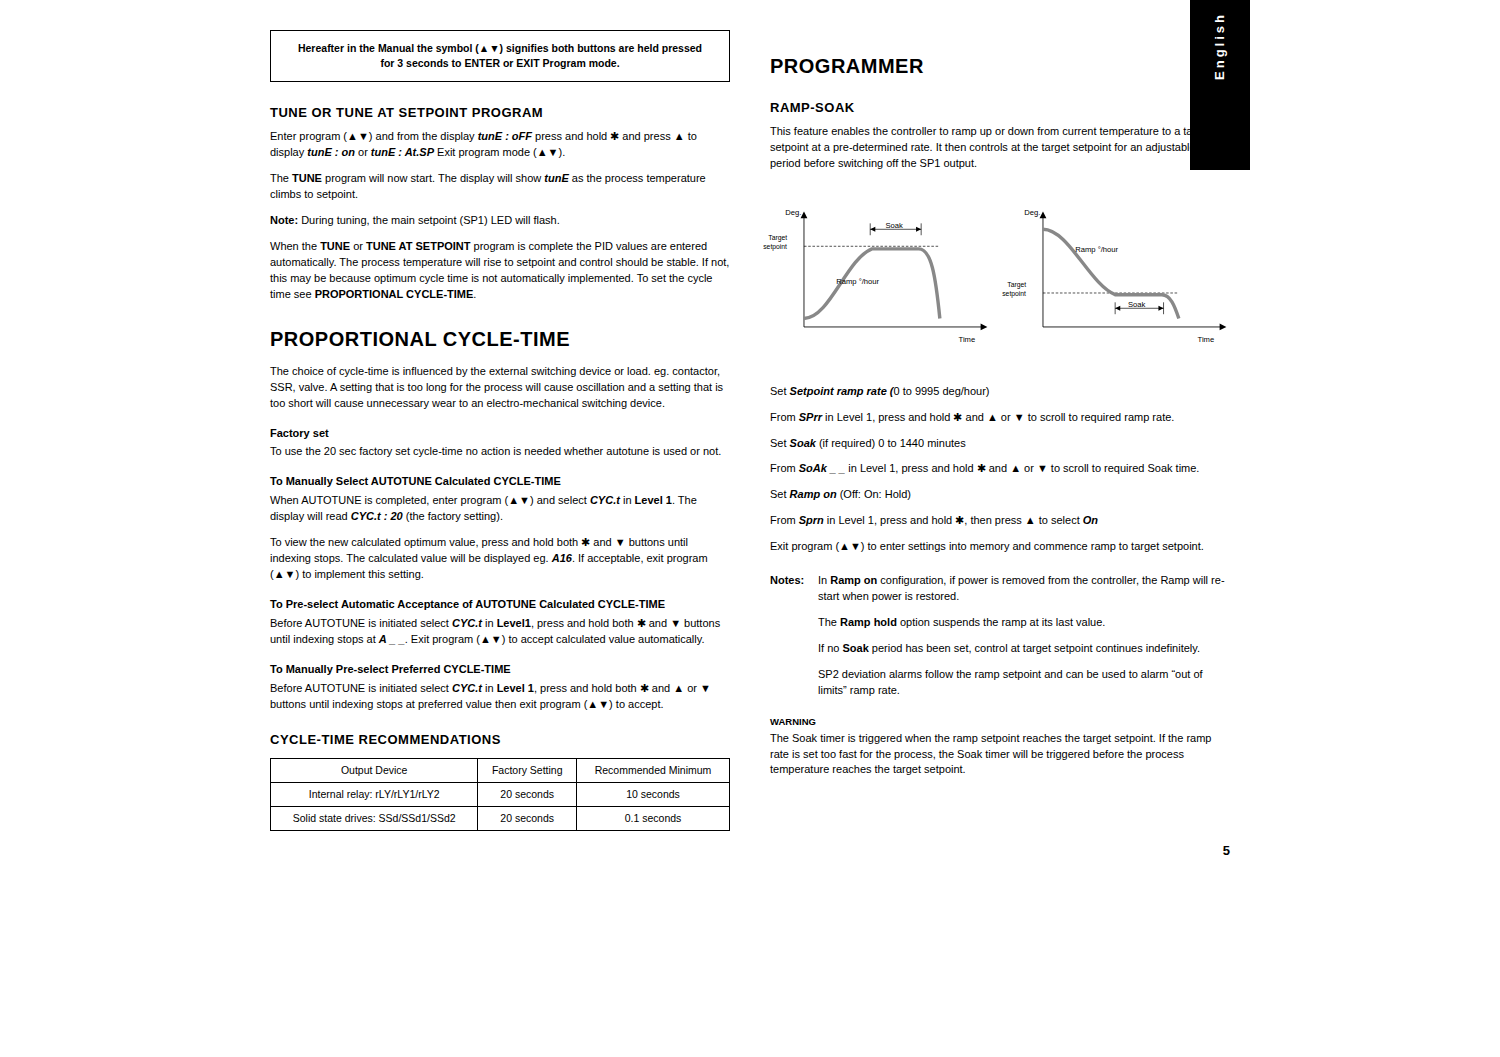English
Hereafter in the Manual the symbol (▲▼) signifies both buttons are held pressed
for 3 seconds to ENTER or EXIT Program mode.
TUNE OR TUNE AT SETPOINT PROGRAM
Enter program (▲▼) and from the display tunE : oFF press and hold ✱ and press ▲ to display tunE : on or tunE : At.SP Exit program mode (▲▼).
The TUNE program will now start. The display will show tunE as the process temperature climbs to setpoint.
Note: During tuning, the main setpoint (SP1) LED will flash.
When the TUNE or TUNE AT SETPOINT program is complete the PID values are entered automatically. The process temperature will rise to setpoint and control should be stable. If not, this may be because optimum cycle time is not automatically implemented. To set the cycle time see PROPORTIONAL CYCLE-TIME.
PROPORTIONAL CYCLE-TIME
The choice of cycle-time is influenced by the external switching device or load. eg. contactor, SSR, valve. A setting that is too long for the process will cause oscillation and a setting that is too short will cause unnecessary wear to an electro-mechanical switching device.
Factory set
To use the 20 sec factory set cycle-time no action is needed whether autotune is used or not.
To Manually Select AUTOTUNE Calculated CYCLE-TIME
When AUTOTUNE is completed, enter program (▲▼) and select CYC.t in Level 1. The display will read CYC.t : 20 (the factory setting).
To view the new calculated optimum value, press and hold both ✱ and ▼ buttons until indexing stops. The calculated value will be displayed eg. A16. If acceptable, exit program (▲▼) to implement this setting.
To Pre-select Automatic Acceptance of AUTOTUNE Calculated CYCLE-TIME
Before AUTOTUNE is initiated select CYC.t in Level1, press and hold both ✱ and ▼ buttons until indexing stops at A _ _. Exit program (▲▼) to accept calculated value automatically.
To Manually Pre-select Preferred CYCLE-TIME
Before AUTOTUNE is initiated select CYC.t in Level 1, press and hold both ✱ and ▲ or ▼ buttons until indexing stops at preferred value then exit program (▲▼) to accept.
CYCLE-TIME RECOMMENDATIONS
| Output Device | Factory Setting | Recommended Minimum |
| Internal relay: rLY/rLY1/rLY2 | 20 seconds | 10 seconds |
| Solid state drives: SSd/SSd1/SSd2 | 20 seconds | 0.1 seconds |
PROGRAMMER
RAMP-SOAK
This feature enables the controller to ramp up or down from current temperature to a target setpoint at a pre-determined rate. It then controls at the target setpoint for an adjustable soak period before switching off the SP1 output.
Deg. Time Target setpoint Soak Ramp °/hour
Deg. Time Target setpoint Soak Ramp °/hour
Set Setpoint ramp rate (0 to 9995 deg/hour)
From SPrr in Level 1, press and hold ✱ and ▲ or ▼ to scroll to required ramp rate.
Set Soak (if required) 0 to 1440 minutes
From SoAk _ _ in Level 1, press and hold ✱ and ▲ or ▼ to scroll to required Soak time.
Set Ramp on (Off: On: Hold)
From Sprn in Level 1, press and hold ✱, then press ▲ to select On
Exit program (▲▼) to enter settings into memory and commence ramp to target setpoint.
Notes:
In Ramp on configuration, if power is removed from the controller, the Ramp will re-start when power is restored.
The Ramp hold option suspends the ramp at its last value.
If no Soak period has been set, control at target setpoint continues indefinitely.
SP2 deviation alarms follow the ramp setpoint and can be used to alarm “out of limits” ramp rate.
WARNING
The Soak timer is triggered when the ramp setpoint reaches the target setpoint. If the ramp rate is set too fast for the process, the Soak timer will be triggered before the process temperature reaches the target setpoint.
5